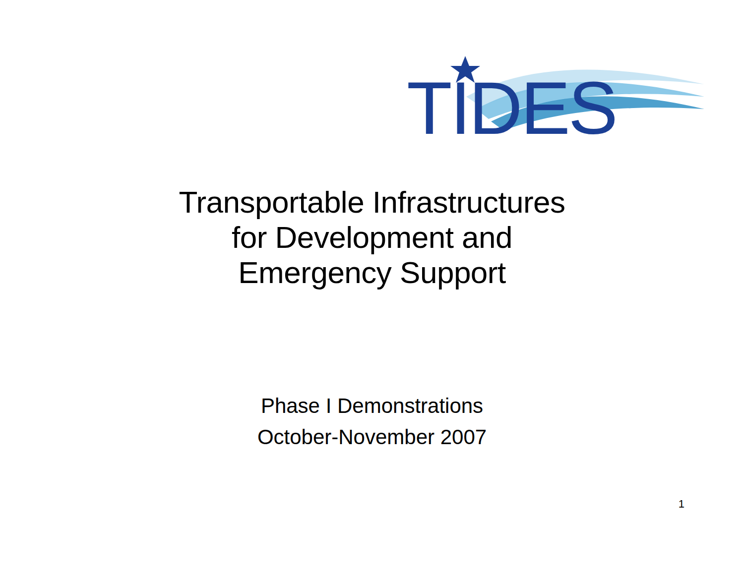TIDES logo TIDES
Transportable Infrastructures
for Development and
Emergency Support
Phase I Demonstrations
October-November 2007
1